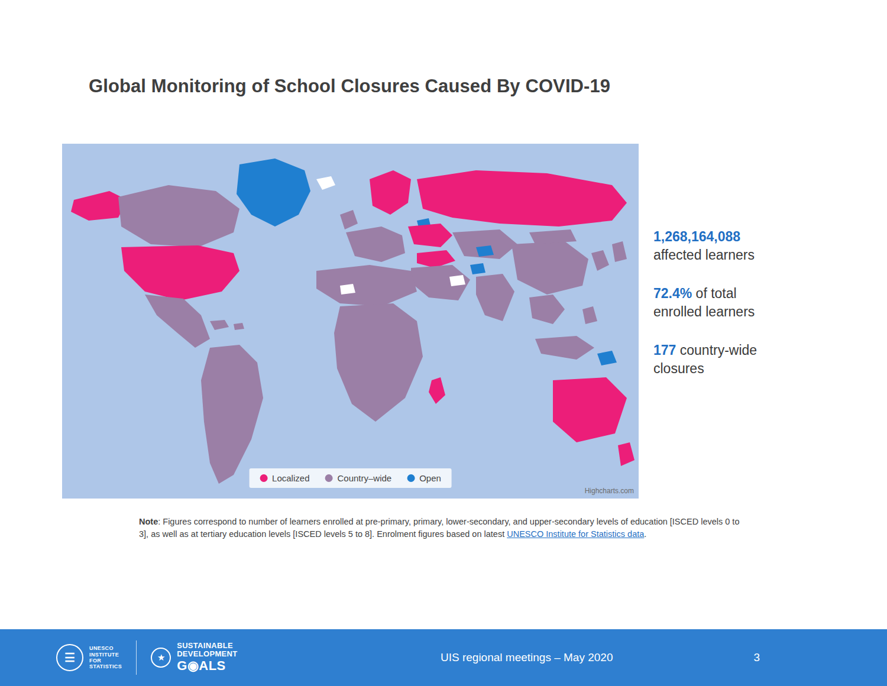Global Monitoring of School Closures Caused By COVID-19
Localized Country–wide Open
Highcharts.com
1,268,164,088
affected learners
72.4% of total
enrolled learners
177 country-wide
closures
Note: Figures correspond to number of learners enrolled at pre-primary, primary, lower-secondary, and upper-secondary levels of education [ISCED levels 0 to 3], as well as at tertiary education levels [ISCED levels 5 to 8]. Enrolment figures based on latest UNESCO Institute for Statistics data.
☰
UNESCO
INSTITUTE
FOR
STATISTICS
★
SUSTAINABLE
DEVELOPMENT
G◉ALS
UIS regional meetings – May 2020
3